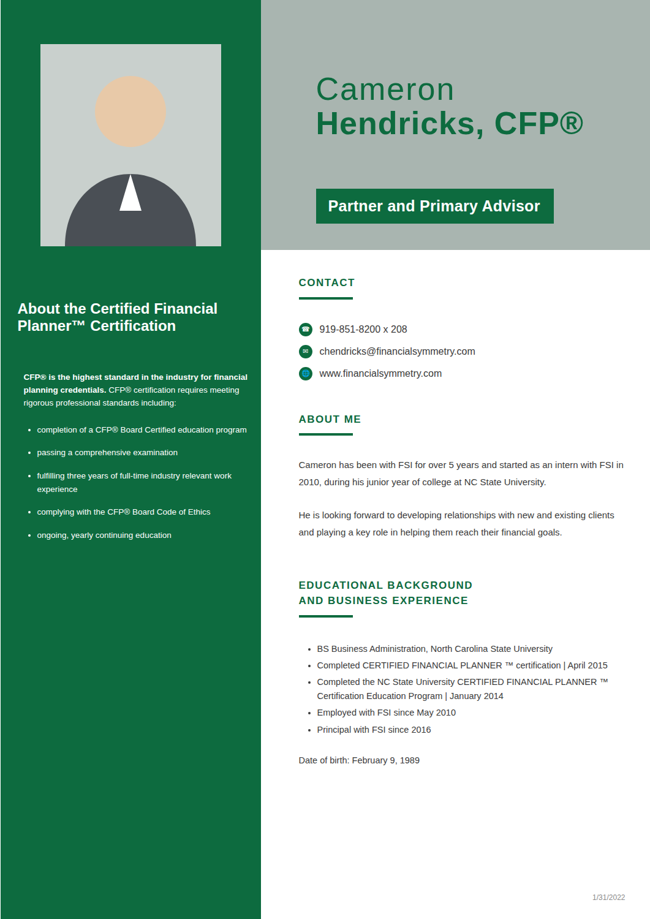Cameron
Hendricks, CFP®
Partner and Primary Advisor
About the Certified Financial
Planner™ Certification
CFP® is the highest standard in the industry for financial planning credentials. CFP® certification requires meeting rigorous professional standards including:
completion of a CFP® Board Certified education program
passing a comprehensive examination
fulfilling three years of full-time industry relevant work experience
complying with the CFP® Board Code of Ethics
ongoing, yearly continuing education
Contact
☎919-851-8200 x 208
✉chendricks@financialsymmetry.com
🌐www.financialsymmetry.com
About Me
Cameron has been with FSI for over 5 years and started as an intern with FSI in 2010, during his junior year of college at NC State University.
He is looking forward to developing relationships with new and existing clients and playing a key role in helping them reach their financial goals.
Educational Background
and Business Experience
BS Business Administration, North Carolina State University
Completed CERTIFIED FINANCIAL PLANNER ™ certification | April 2015
Completed the NC State University CERTIFIED FINANCIAL PLANNER ™ Certification Education Program | January 2014
Employed with FSI since May 2010
Principal with FSI since 2016
Date of birth: February 9, 1989
1/31/2022